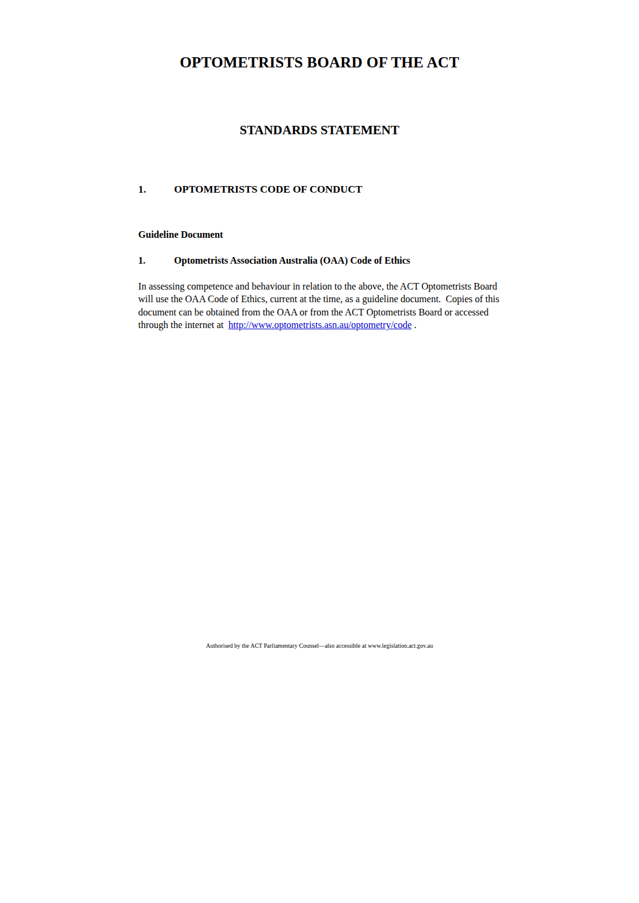OPTOMETRISTS BOARD OF THE ACT
STANDARDS STATEMENT
1. OPTOMETRISTS CODE OF CONDUCT
Guideline Document
1. Optometrists Association Australia (OAA) Code of Ethics
In assessing competence and behaviour in relation to the above, the ACT Optometrists Board will use the OAA Code of Ethics, current at the time, as a guideline document. Copies of this document can be obtained from the OAA or from the ACT Optometrists Board or accessed through the internet at http://www.optometrists.asn.au/optometry/code .
Authorised by the ACT Parliamentary Counsel—also accessible at www.legislation.act.gov.au